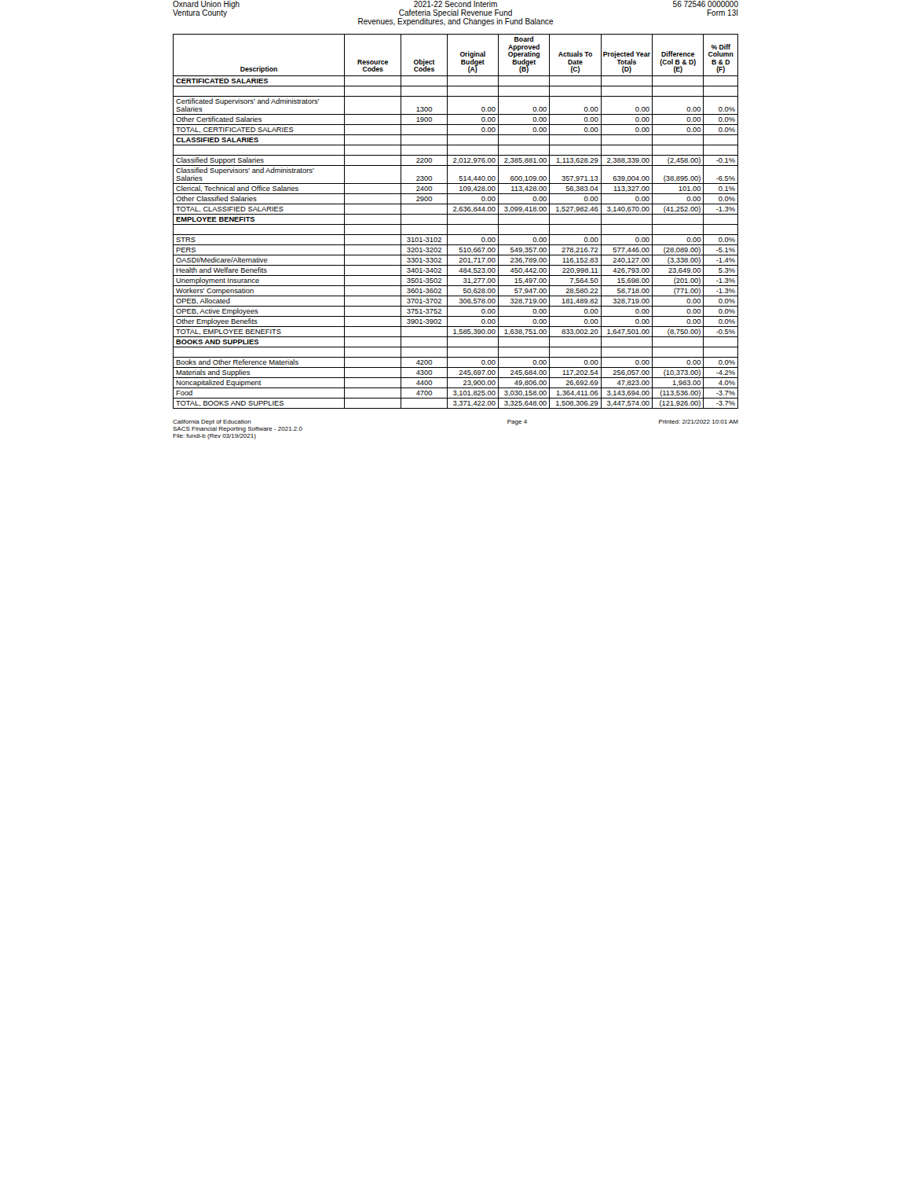| Oxnard Union High Ventura County | 2021-22 Second Interim Cafeteria Special Revenue Fund Revenues, Expenditures, and Changes in Fund Balance | 56 72546 0000000 Form 13I |
| Description | Resource Codes | Object Codes | Original Budget (A) | Board Approved Operating Budget (B) | Actuals To Date (C) | Projected Year Totals (D) | Difference (Col B & D) (E) | % Diff Column B & D (F) |
| --- | --- | --- | --- | --- | --- | --- | --- | --- |
| CERTIFICATED SALARIES | | | | | | | | |
| Certificated Supervisors' and Administrators' Salaries | | 1300 | 0.00 | 0.00 | 0.00 | 0.00 | 0.00 | 0.0% |
| Other Certificated Salaries | | 1900 | 0.00 | 0.00 | 0.00 | 0.00 | 0.00 | 0.0% |
| TOTAL, CERTIFICATED SALARIES | | | 0.00 | 0.00 | 0.00 | 0.00 | 0.00 | 0.0% |
| CLASSIFIED SALARIES | | | | | | | | |
| Classified Support Salaries | | 2200 | 2,012,976.00 | 2,385,881.00 | 1,113,628.29 | 2,388,339.00 | (2,458.00) | -0.1% |
| Classified Supervisors' and Administrators' Salaries | | 2300 | 514,440.00 | 600,109.00 | 357,971.13 | 639,004.00 | (38,895.00) | -6.5% |
| Clerical, Technical and Office Salaries | | 2400 | 109,428.00 | 113,428.00 | 56,383.04 | 113,327.00 | 101.00 | 0.1% |
| Other Classified Salaries | | 2900 | 0.00 | 0.00 | 0.00 | 0.00 | 0.00 | 0.0% |
| TOTAL, CLASSIFIED SALARIES | | | 2,636,844.00 | 3,099,418.00 | 1,527,982.46 | 3,140,670.00 | (41,252.00) | -1.3% |
| EMPLOYEE BENEFITS | | | | | | | | |
| STRS | | 3101-3102 | 0.00 | 0.00 | 0.00 | 0.00 | 0.00 | 0.0% |
| PERS | | 3201-3202 | 510,667.00 | 549,357.00 | 278,216.72 | 577,446.00 | (28,089.00) | -5.1% |
| OASDI/Medicare/Alternative | | 3301-3302 | 201,717.00 | 236,789.00 | 116,152.83 | 240,127.00 | (3,338.00) | -1.4% |
| Health and Welfare Benefits | | 3401-3402 | 484,523.00 | 450,442.00 | 220,998.11 | 426,793.00 | 23,649.00 | 5.3% |
| Unemployment Insurance | | 3501-3502 | 31,277.00 | 15,497.00 | 7,564.50 | 15,698.00 | (201.00) | -1.3% |
| Workers' Compensation | | 3601-3602 | 50,628.00 | 57,947.00 | 28,580.22 | 58,718.00 | (771.00) | -1.3% |
| OPEB, Allocated | | 3701-3702 | 306,578.00 | 328,719.00 | 181,489.82 | 328,719.00 | 0.00 | 0.0% |
| OPEB, Active Employees | | 3751-3752 | 0.00 | 0.00 | 0.00 | 0.00 | 0.00 | 0.0% |
| Other Employee Benefits | | 3901-3902 | 0.00 | 0.00 | 0.00 | 0.00 | 0.00 | 0.0% |
| TOTAL, EMPLOYEE BENEFITS | | | 1,585,390.00 | 1,638,751.00 | 833,002.20 | 1,647,501.00 | (8,750.00) | -0.5% |
| BOOKS AND SUPPLIES | | | | | | | | |
| Books and Other Reference Materials | | 4200 | 0.00 | 0.00 | 0.00 | 0.00 | 0.00 | 0.0% |
| Materials and Supplies | | 4300 | 245,697.00 | 245,684.00 | 117,202.54 | 256,057.00 | (10,373.00) | -4.2% |
| Noncapitalized Equipment | | 4400 | 23,900.00 | 49,806.00 | 26,692.69 | 47,823.00 | 1,983.00 | 4.0% |
| Food | | 4700 | 3,101,825.00 | 3,030,158.00 | 1,364,411.06 | 3,143,694.00 | (113,536.00) | -3.7% |
| TOTAL, BOOKS AND SUPPLIES | | | 3,371,422.00 | 3,325,648.00 | 1,508,306.29 | 3,447,574.00 | (121,926.00) | -3.7% |
| California Dept of Education SACS Financial Reporting Software - 2021.2.0 File: fundi-b (Rev 03/19/2021) | Page 4 | Printed: 2/21/2022 10:01 AM |